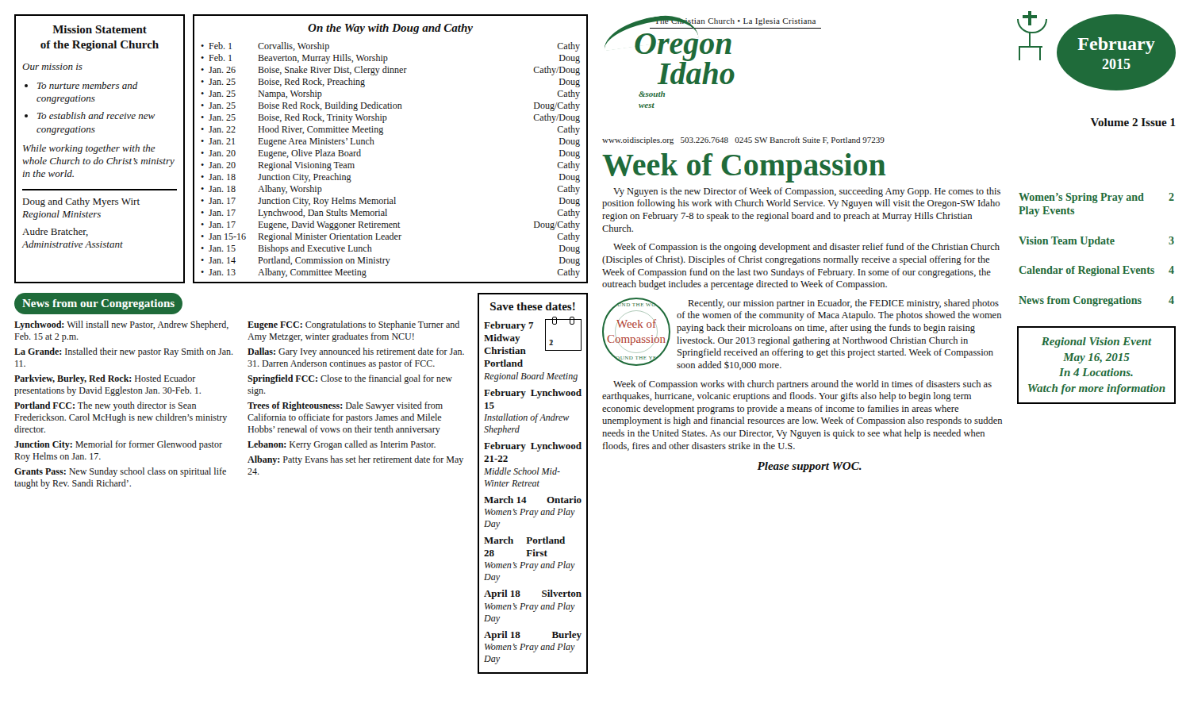Mission Statement
of the Regional Church
Our mission is
To nurture members and congregations
To establish and receive new congregations
While working together with the whole Church to do Christ’s ministry in the world.
Doug and Cathy Myers Wirt
Regional Ministers
Audre Bratcher,
Administrative Assistant
On the Way with Doug and Cathy
| • | Feb. 1 | Corvallis, Worship | Cathy |
| • | Feb. 1 | Beaverton, Murray Hills, Worship | Doug |
| • | Jan. 26 | Boise, Snake River Dist, Clergy dinner | Cathy/Doug |
| • | Jan. 25 | Boise, Red Rock, Preaching | Doug |
| • | Jan. 25 | Nampa, Worship | Cathy |
| • | Jan. 25 | Boise Red Rock, Building Dedication | Doug/Cathy |
| • | Jan. 25 | Boise, Red Rock, Trinity Worship | Cathy/Doug |
| • | Jan. 22 | Hood River, Committee Meeting | Cathy |
| • | Jan. 21 | Eugene Area Ministers’ Lunch | Doug |
| • | Jan. 20 | Eugene, Olive Plaza Board | Doug |
| • | Jan. 20 | Regional Visioning Team | Cathy |
| • | Jan. 18 | Junction City, Preaching | Doug |
| • | Jan. 18 | Albany, Worship | Cathy |
| • | Jan. 17 | Junction City, Roy Helms Memorial | Doug |
| • | Jan. 17 | Lynchwood, Dan Stults Memorial | Cathy |
| • | Jan. 17 | Eugene, David Waggoner Retirement | Doug/Cathy |
| • | Jan 15-16 | Regional Minister Orientation Leader | Cathy |
| • | Jan. 15 | Bishops and Executive Lunch | Doug |
| • | Jan. 14 | Portland, Commission on Ministry | Doug |
| • | Jan. 13 | Albany, Committee Meeting | Cathy |
News from our Congregations
Lynchwood: Will install new Pastor, Andrew Shepherd, Feb. 15 at 2 p.m.
La Grande: Installed their new pastor Ray Smith on Jan. 11.
Parkview, Burley, Red Rock: Hosted Ecuador presentations by David Eggleston Jan. 30-Feb. 1.
Portland FCC: The new youth director is Sean Frederickson. Carol McHugh is new children’s ministry director.
Junction City: Memorial for former Glenwood pastor Roy Helms on Jan. 17.
Grants Pass: New Sunday school class on spiritual life taught by Rev. Sandi Richard’.
Eugene FCC: Congratulations to Stephanie Turner and Amy Metzger, winter graduates from NCU!
Dallas: Gary Ivey announced his retirement date for Jan. 31. Darren Anderson continues as pastor of FCC.
Springfield FCC: Close to the financial goal for new sign.
Trees of Righteousness: Dale Sawyer visited from California to officiate for pastors James and Milele Hobbs’ renewal of vows on their tenth anniversary
Lebanon: Kerry Grogan called as Interim Pastor.
Albany: Patty Evans has set her retirement date for May 24.
Save these dates!
21
February 7
Midway Christian
Portland
Regional Board Meeting
February 15 Lynchwood
Installation of Andrew Shepherd
February 21-22 Lynchwood
Middle School Mid-Winter Retreat
March 14 Ontario
Women’s Pray and Play Day
March 28 Portland First
Women’s Pray and Play Day
April 18 Silverton
Women’s Pray and Play Day
April 18 Burley
Women’s Pray and Play Day
The Christian Church • La Iglesia Cristiana
Oregon
Idaho
&south
west
February 2015
Volume 2 Issue 1
www.oidisciples.org 503.226.7648 0245 SW Bancroft Suite F, Portland 97239
Week of Compassion
Vy Nguyen is the new Director of Week of Compassion, succeeding Amy Gopp. He comes to this position following his work with Church World Service. Vy Nguyen will visit the Oregon-SW Idaho region on February 7-8 to speak to the regional board and to preach at Murray Hills Christian Church.
Week of Compassion is the ongoing development and disaster relief fund of the Christian Church (Disciples of Christ). Disciples of Christ congregations normally receive a special offering for the Week of Compassion fund on the last two Sundays of February. In some of our congregations, the outreach budget includes a percentage directed to Week of Compassion.
AROUND THE WORLD
Week of
Compassion
AROUND THE YEAR
Recently, our mission partner in Ecuador, the FEDICE ministry, shared photos of the women of the community of Maca Atapulo. The photos showed the women paying back their microloans on time, after using the funds to begin raising livestock. Our 2013 regional gathering at Northwood Christian Church in Springfield received an offering to get this project started. Week of Compassion soon added $10,000 more.
Week of Compassion works with church partners around the world in times of disasters such as earthquakes, hurricane, volcanic eruptions and floods. Your gifts also help to begin long term economic development programs to provide a means of income to families in areas where unemployment is high and financial resources are low. Week of Compassion also responds to sudden needs in the United States. As our Director, Vy Nguyen is quick to see what help is needed when floods, fires and other disasters strike in the U.S.
Please support WOC.
| Women’s Spring Pray and Play Events | 2 |
| Vision Team Update | 3 |
| Calendar of Regional Events | 4 |
| News from Congregations | 4 |
Regional Vision Event
May 16, 2015
In 4 Locations.
Watch for more information